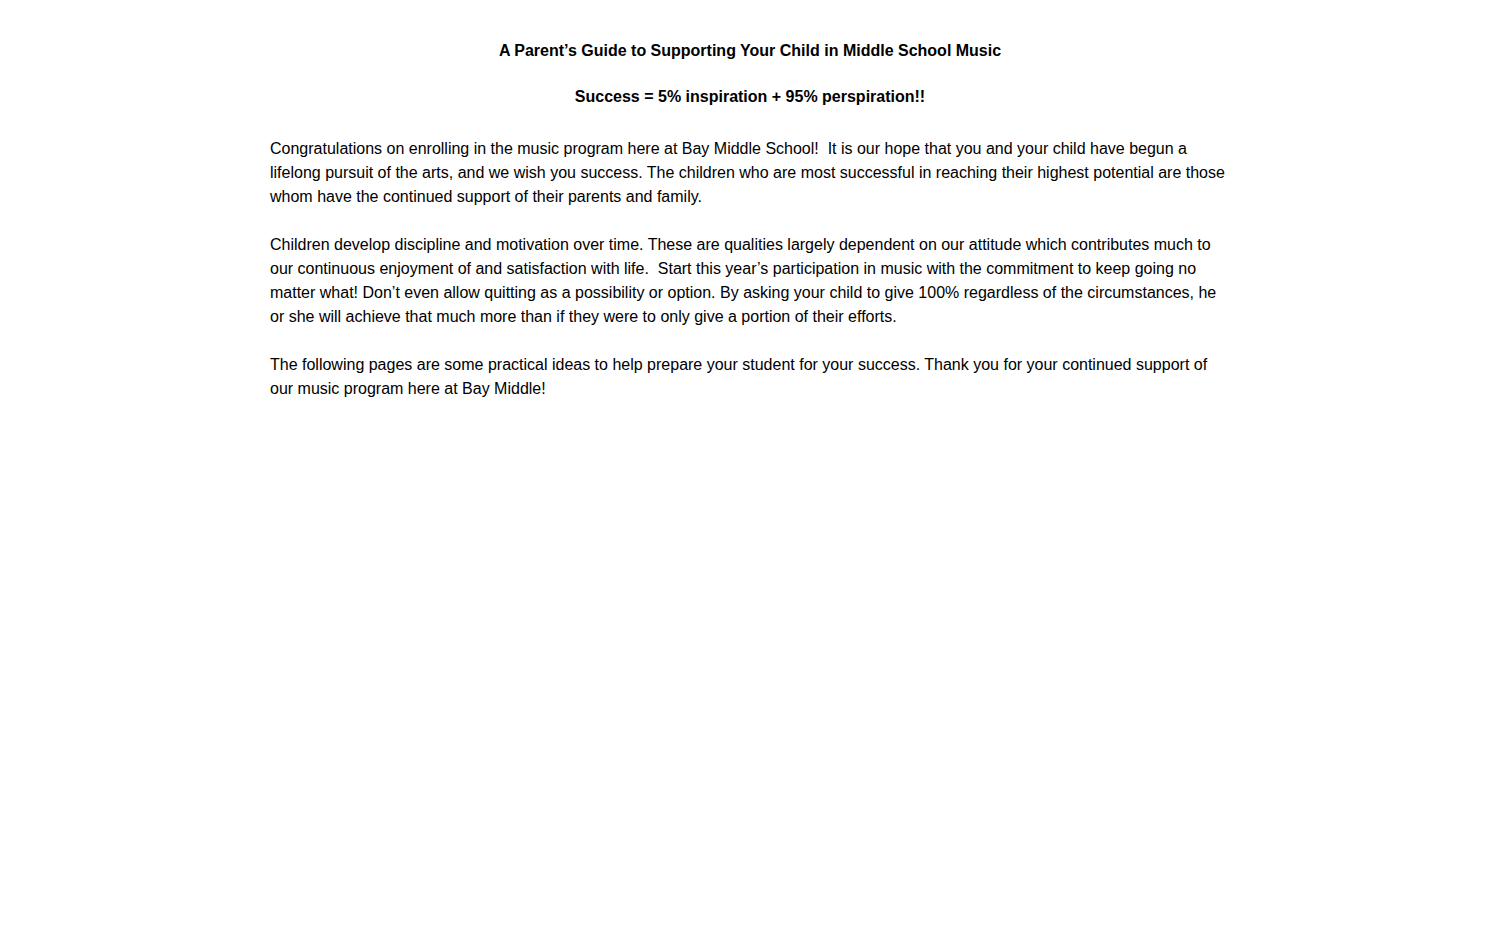A Parent’s Guide to Supporting Your Child in Middle School Music
Success = 5% inspiration + 95% perspiration!!
Congratulations on enrolling in the music program here at Bay Middle School! It is our hope that you and your child have begun a lifelong pursuit of the arts, and we wish you success. The children who are most successful in reaching their highest potential are those whom have the continued support of their parents and family.
Children develop discipline and motivation over time. These are qualities largely dependent on our attitude which contributes much to our continuous enjoyment of and satisfaction with life. Start this year’s participation in music with the commitment to keep going no matter what! Don’t even allow quitting as a possibility or option. By asking your child to give 100% regardless of the circumstances, he or she will achieve that much more than if they were to only give a portion of their efforts.
The following pages are some practical ideas to help prepare your student for your success. Thank you for your continued support of our music program here at Bay Middle!